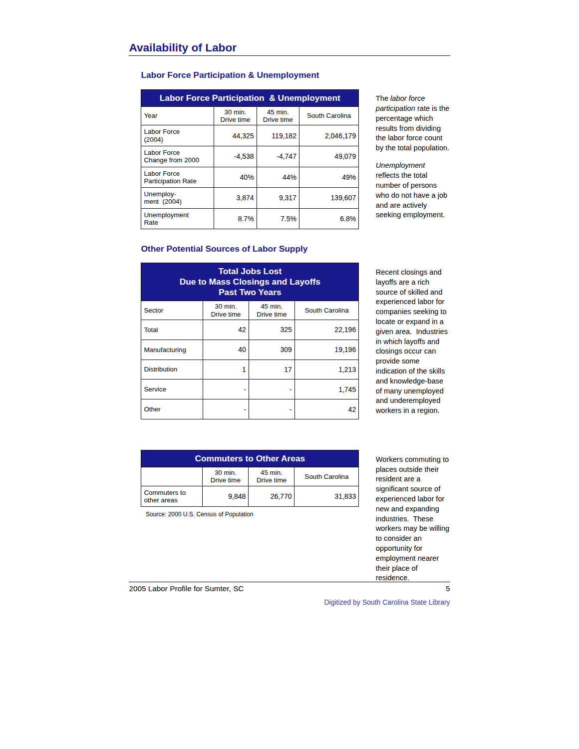Availability of Labor
Labor Force Participation & Unemployment
| Labor Force Participation & Unemployment |
| --- |
| Year | 30 min. Drive time | 45 min. Drive time | South Carolina |
| Labor Force (2004) | 44,325 | 119,182 | 2,046,179 |
| Labor Force Change from 2000 | -4,538 | -4,747 | 49,079 |
| Labor Force Participation Rate | 40% | 44% | 49% |
| Unemploy- ment (2004) | 3,874 | 9,317 | 139,607 |
| Unemployment Rate | 8.7% | 7.5% | 6.8% |
The labor force participation rate is the percentage which results from dividing the labor force count by the total population.
Unemployment reflects the total number of persons who do not have a job and are actively seeking employment.
Other Potential Sources of Labor Supply
| Total Jobs Lost Due to Mass Closings and Layoffs Past Two Years |
| --- |
| Sector | 30 min. Drive time | 45 min. Drive time | South Carolina |
| Total | 42 | 325 | 22,196 |
| Manufacturing | 40 | 309 | 19,196 |
| Distribution | 1 | 17 | 1,213 |
| Service | - | - | 1,745 |
| Other | - | - | 42 |
Recent closings and layoffs are a rich source of skilled and experienced labor for companies seeking to locate or expand in a given area. Industries in which layoffs and closings occur can provide some indication of the skills and knowledge-base of many unemployed and underemployed workers in a region.
| Commuters to Other Areas |
| --- |
| | 30 min. Drive time | 45 min. Drive time | South Carolina |
| Commuters to other areas | 9,848 | 26,770 | 31,833 |
Source: 2000 U.S. Census of Population
Workers commuting to places outside their resident are a significant source of experienced labor for new and expanding industries. These workers may be willing to consider an opportunity for employment nearer their place of residence.
2005 Labor Profile for Sumter, SC 5
Digitized by South Carolina State Library